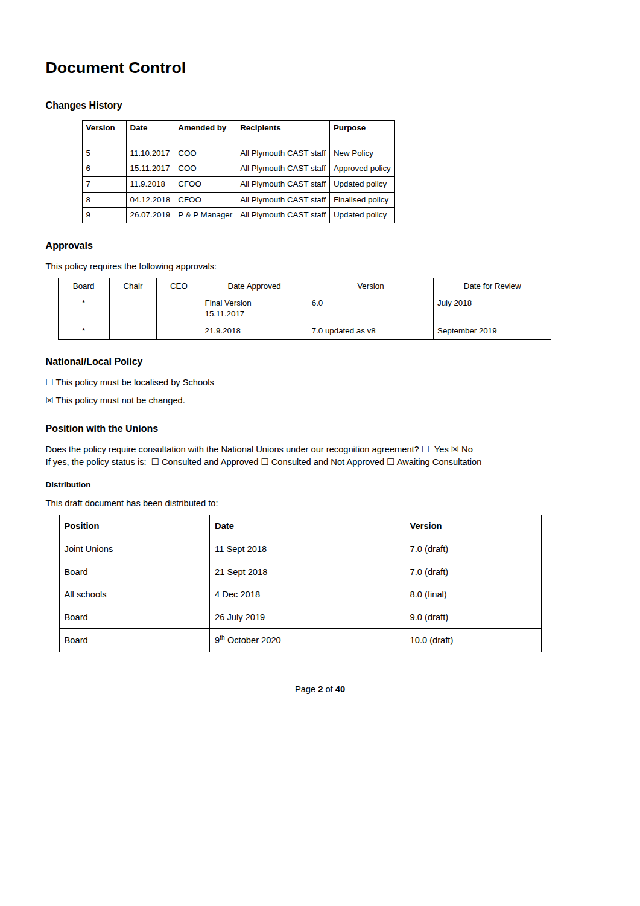Document Control
Changes History
| Version | Date | Amended by | Recipients | Purpose |
| --- | --- | --- | --- | --- |
| 5 | 11.10.2017 | COO | All Plymouth CAST staff | New Policy |
| 6 | 15.11.2017 | COO | All Plymouth CAST staff | Approved policy |
| 7 | 11.9.2018 | CFOO | All Plymouth CAST staff | Updated policy |
| 8 | 04.12.2018 | CFOO | All Plymouth CAST staff | Finalised policy |
| 9 | 26.07.2019 | P & P Manager | All Plymouth CAST staff | Updated policy |
Approvals
This policy requires the following approvals:
| Board | Chair | CEO | Date Approved | Version | Date for Review |
| --- | --- | --- | --- | --- | --- |
| * | | | Final Version 15.11.2017 | 6.0 | July 2018 |
| * | | | 21.9.2018 | 7.0 updated as v8 | September 2019 |
National/Local Policy
☐ This policy must be localised by Schools
☒ This policy must not be changed.
Position with the Unions
Does the policy require consultation with the National Unions under our recognition agreement? ☐ Yes ☒ No
If yes, the policy status is: ☐ Consulted and Approved ☐ Consulted and Not Approved ☐ Awaiting Consultation
Distribution
This draft document has been distributed to:
| Position | Date | Version |
| --- | --- | --- |
| Joint Unions | 11 Sept 2018 | 7.0 (draft) |
| Board | 21 Sept 2018 | 7.0 (draft) |
| All schools | 4 Dec 2018 | 8.0 (final) |
| Board | 26 July 2019 | 9.0 (draft) |
| Board | 9 th October 2020 | 10.0 (draft) |
Page 2 of 40